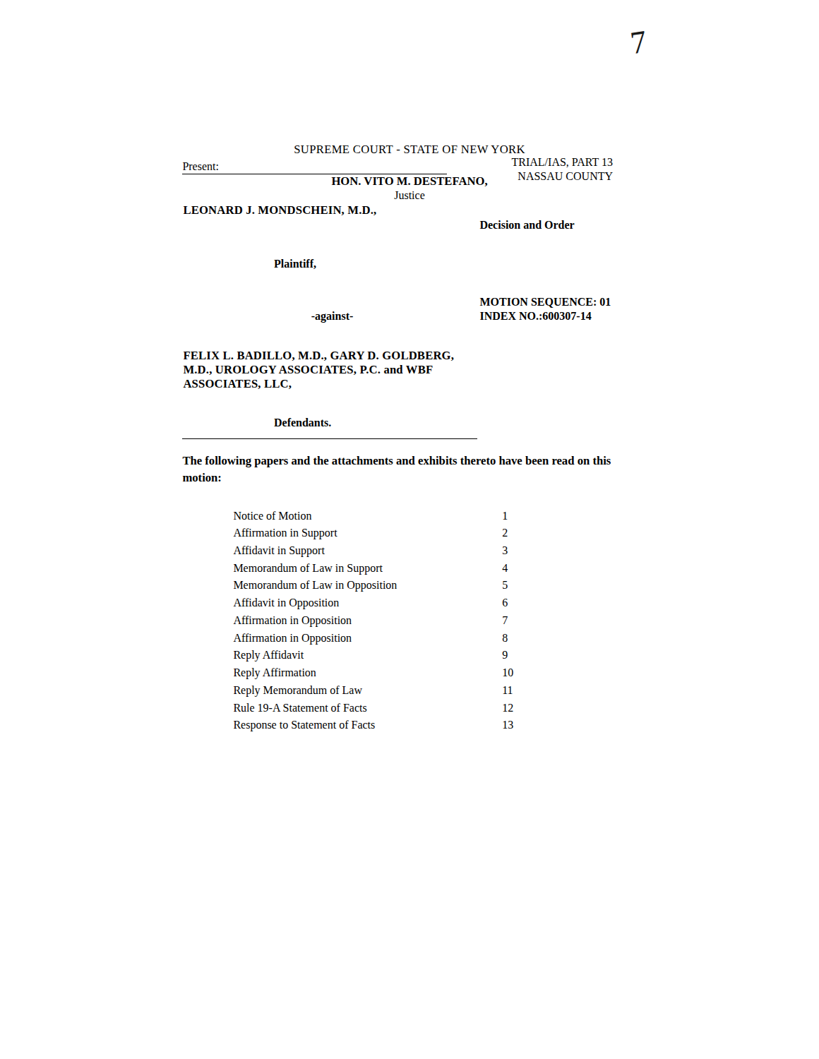7
SUPREME COURT - STATE OF NEW YORK
Present:
HON. VITO M. DESTEFANO,
Justice
TRIAL/IAS, PART 13
NASSAU COUNTY
| LEONARD J. MONDSCHEIN, M.D., | |
| | Decision and Order |
| Plaintiff, | |
| | MOTION SEQUENCE: 01 |
| -against- | INDEX NO.:600307-14 |
| FELIX L. BADILLO, M.D., GARY D. GOLDBERG, M.D., UROLOGY ASSOCIATES, P.C. and WBF ASSOCIATES, LLC, |
| Defendants. | |
The following papers and the attachments and exhibits thereto have been read on this
motion:
| Notice of Motion | 1 |
| Affirmation in Support | 2 |
| Affidavit in Support | 3 |
| Memorandum of Law in Support | 4 |
| Memorandum of Law in Opposition | 5 |
| Affidavit in Opposition | 6 |
| Affirmation in Opposition | 7 |
| Affirmation in Opposition | 8 |
| Reply Affidavit | 9 |
| Reply Affirmation | 10 |
| Reply Memorandum of Law | 11 |
| Rule 19-A Statement of Facts | 12 |
| Response to Statement of Facts | 13 |